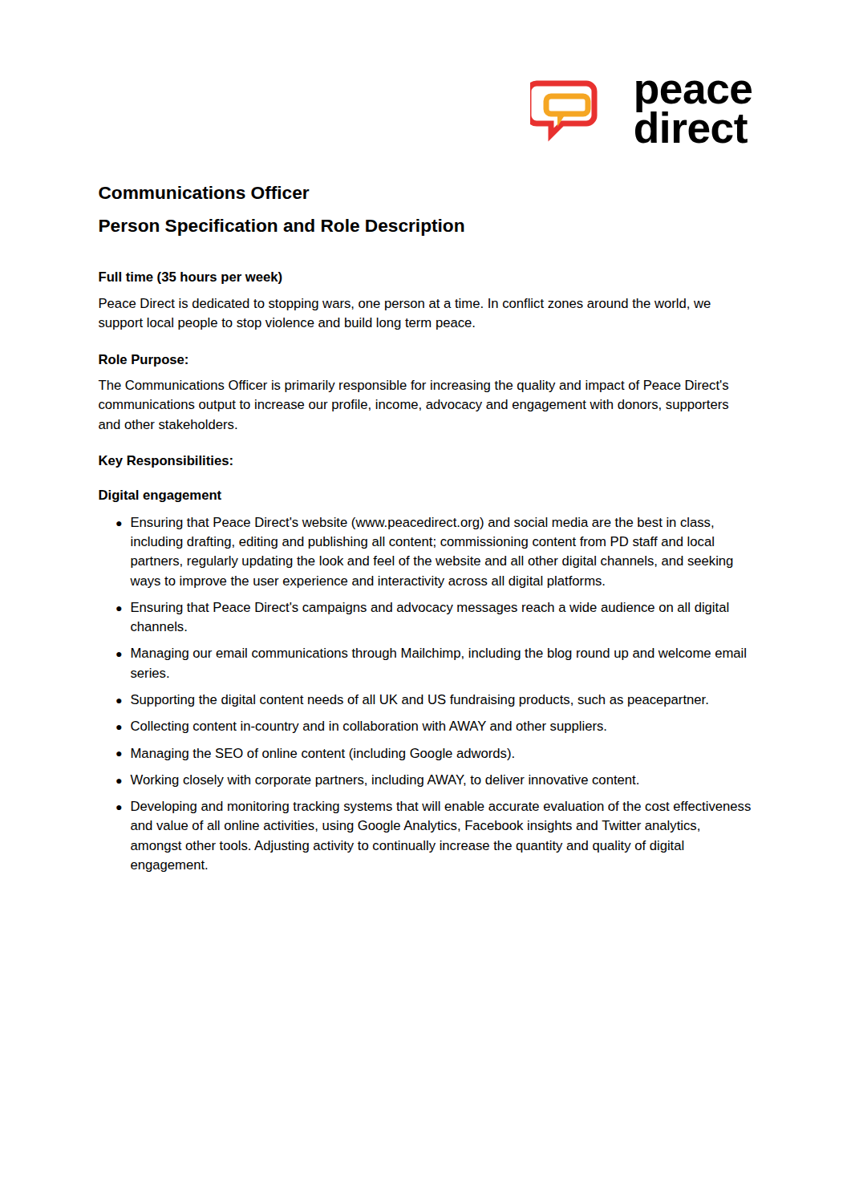peace
direct
Communications Officer
Person Specification and Role Description
Full time (35 hours per week)
Peace Direct is dedicated to stopping wars, one person at a time. In conflict zones around the world, we support local people to stop violence and build long term peace.
Role Purpose:
The Communications Officer is primarily responsible for increasing the quality and impact of Peace Direct's communications output to increase our profile, income, advocacy and engagement with donors, supporters and other stakeholders.
Key Responsibilities:
Digital engagement
Ensuring that Peace Direct's website (www.peacedirect.org) and social media are the best in class, including drafting, editing and publishing all content; commissioning content from PD staff and local partners, regularly updating the look and feel of the website and all other digital channels, and seeking ways to improve the user experience and interactivity across all digital platforms.
Ensuring that Peace Direct's campaigns and advocacy messages reach a wide audience on all digital channels.
Managing our email communications through Mailchimp, including the blog round up and welcome email series.
Supporting the digital content needs of all UK and US fundraising products, such as peacepartner.
Collecting content in-country and in collaboration with AWAY and other suppliers.
Managing the SEO of online content (including Google adwords).
Working closely with corporate partners, including AWAY, to deliver innovative content.
Developing and monitoring tracking systems that will enable accurate evaluation of the cost effectiveness and value of all online activities, using Google Analytics, Facebook insights and Twitter analytics, amongst other tools. Adjusting activity to continually increase the quantity and quality of digital engagement.